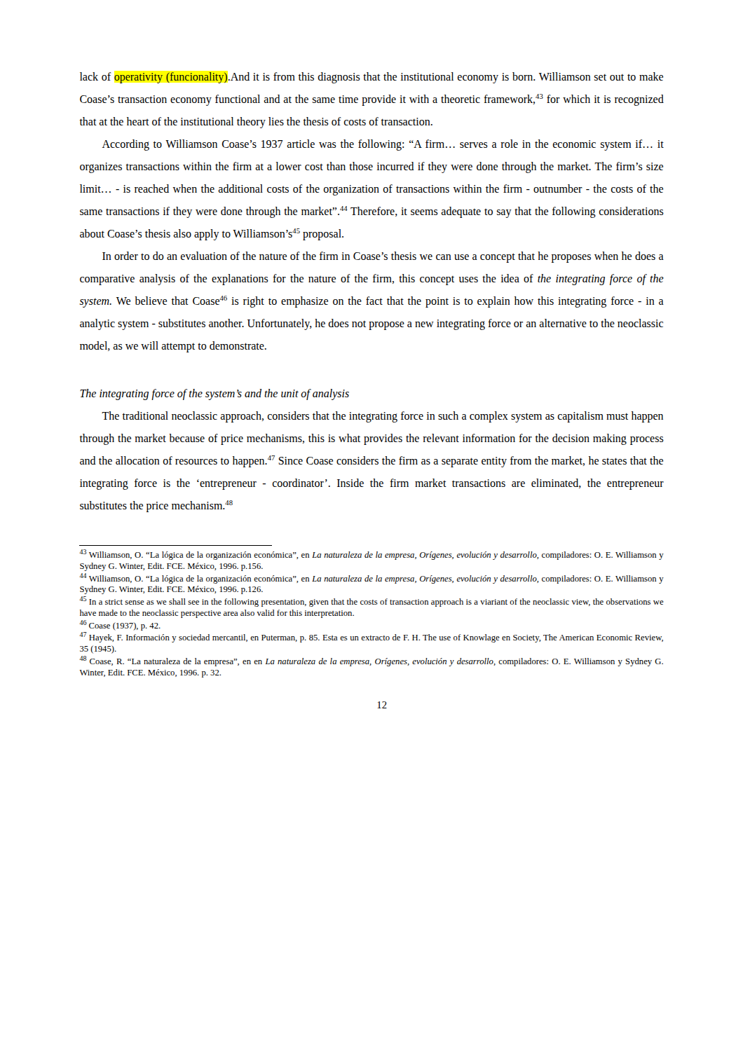lack of operativity (funcionality).And it is from this diagnosis that the institutional economy is born. Williamson set out to make Coase’s transaction economy functional and at the same time provide it with a theoretic framework,43 for which it is recognized that at the heart of the institutional theory lies the thesis of costs of transaction.
According to Williamson Coase’s 1937 article was the following: “A firm… serves a role in the economic system if… it organizes transactions within the firm at a lower cost than those incurred if they were done through the market. The firm’s size limit… - is reached when the additional costs of the organization of transactions within the firm - outnumber - the costs of the same transactions if they were done through the market”.44 Therefore, it seems adequate to say that the following considerations about Coase’s thesis also apply to Williamson’s45 proposal.
In order to do an evaluation of the nature of the firm in Coase’s thesis we can use a concept that he proposes when he does a comparative analysis of the explanations for the nature of the firm, this concept uses the idea of the integrating force of the system. We believe that Coase46 is right to emphasize on the fact that the point is to explain how this integrating force - in a analytic system - substitutes another. Unfortunately, he does not propose a new integrating force or an alternative to the neoclassic model, as we will attempt to demonstrate.
The integrating force of the system’s and the unit of analysis
The traditional neoclassic approach, considers that the integrating force in such a complex system as capitalism must happen through the market because of price mechanisms, this is what provides the relevant information for the decision making process and the allocation of resources to happen.47 Since Coase considers the firm as a separate entity from the market, he states that the integrating force is the ‘entrepreneur - coordinator’. Inside the firm market transactions are eliminated, the entrepreneur substitutes the price mechanism.48
43 Williamson, O. “La lógica de la organización económica”, en La naturaleza de la empresa, Orígenes, evolución y desarrollo, compiladores: O. E. Williamson y Sydney G. Winter, Edit. FCE. México, 1996. p.156.
44 Williamson, O. “La lógica de la organización económica”, en La naturaleza de la empresa, Orígenes, evolución y desarrollo, compiladores: O. E. Williamson y Sydney G. Winter, Edit. FCE. México, 1996. p.126.
45 In a strict sense as we shall see in the following presentation, given that the costs of transaction approach is a viariant of the neoclassic view, the observations we have made to the neoclassic perspective area also valid for this interpretation.
46 Coase (1937), p. 42.
47 Hayek, F. Información y sociedad mercantil, en Puterman, p. 85. Esta es un extracto de F. H. The use of Knowlage en Society, The American Economic Review, 35 (1945).
48 Coase, R. “La naturaleza de la empresa”, en en La naturaleza de la empresa, Orígenes, evolución y desarrollo, compiladores: O. E. Williamson y Sydney G. Winter, Edit. FCE. México, 1996. p. 32.
12